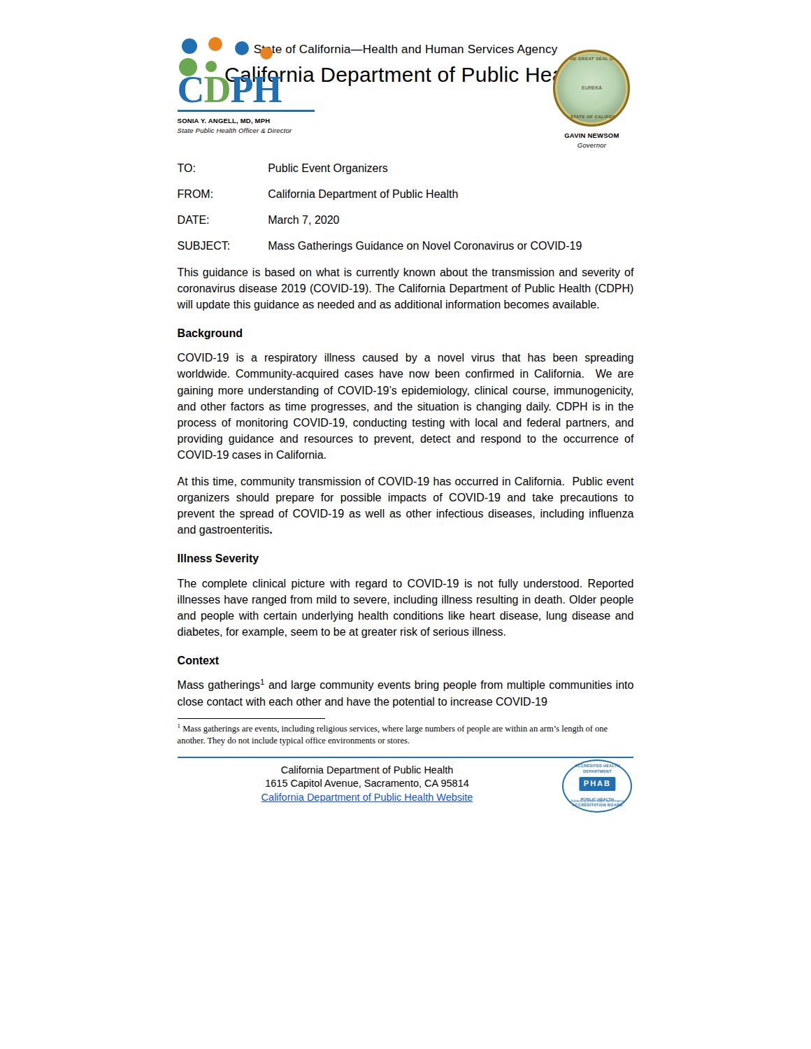CDPH
SONIA Y. ANGELL, MD, MPH
State Public Health Officer & Director
State of California—Health and Human Services Agency
California Department of Public Health
THE GREAT SEAL OF
EUREKA
THE STATE OF CALIFORNIA
GAVIN NEWSOM
Governor
TO:
Public Event Organizers
FROM:
California Department of Public Health
DATE:
March 7, 2020
SUBJECT:
Mass Gatherings Guidance on Novel Coronavirus or COVID-19
This guidance is based on what is currently known about the transmission and severity of coronavirus disease 2019 (COVID-19). The California Department of Public Health (CDPH) will update this guidance as needed and as additional information becomes available.
Background
COVID-19 is a respiratory illness caused by a novel virus that has been spreading worldwide. Community-acquired cases have now been confirmed in California. We are gaining more understanding of COVID-19’s epidemiology, clinical course, immunogenicity, and other factors as time progresses, and the situation is changing daily. CDPH is in the process of monitoring COVID-19, conducting testing with local and federal partners, and providing guidance and resources to prevent, detect and respond to the occurrence of COVID-19 cases in California.
At this time, community transmission of COVID-19 has occurred in California. Public event organizers should prepare for possible impacts of COVID-19 and take precautions to prevent the spread of COVID-19 as well as other infectious diseases, including influenza and gastroenteritis.
Illness Severity
The complete clinical picture with regard to COVID-19 is not fully understood. Reported illnesses have ranged from mild to severe, including illness resulting in death. Older people and people with certain underlying health conditions like heart disease, lung disease and diabetes, for example, seem to be at greater risk of serious illness.
Context
Mass gatherings1 and large community events bring people from multiple communities into close contact with each other and have the potential to increase COVID-19
1 Mass gatherings are events, including religious services, where large numbers of people are within an arm’s length of one another. They do not include typical office environments or stores.
California Department of Public Health
1615 Capitol Avenue, Sacramento, CA 95814
California Department of Public Health Website
ACCREDITED HEALTH DEPARTMENT
PHAB
Advancing public health performance
PUBLIC HEALTH ACCREDITATION BOARD